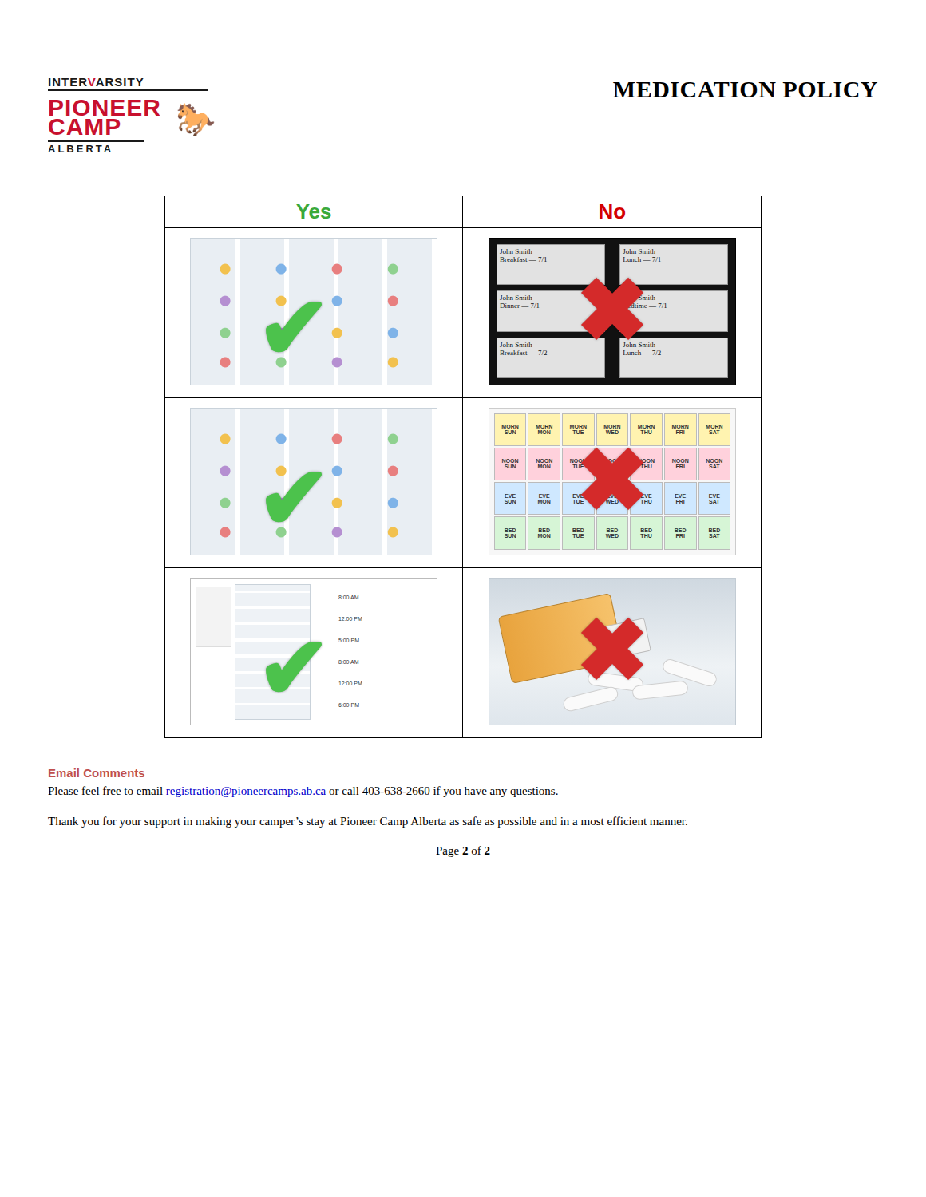INTERVARSITY PIONEER CAMP ALBERTA 🐎
MEDICATION POLICY
| Yes | No |
| --- | --- |
| ✔ | John Smith Breakfast — 7/1 John Smith Lunch — 7/1 John Smith Dinner — 7/1 John Smith Bedtime — 7/1 John Smith Breakfast — 7/2 John Smith Lunch — 7/2 ✖ |
| ✔ | MORN SUN MORN MON MORN TUE MORN WED MORN THU MORN FRI MORN SAT NOON SUN NOON MON NOON TUE NOON WED NOON THU NOON FRI NOON SAT EVE SUN EVE MON EVE TUE EVE WED EVE THU EVE FRI EVE SAT BED SUN BED MON BED TUE BED WED BED THU BED FRI BED SAT ✖ |
| 8:00 AM 12:00 PM 5:00 PM 8:00 AM 12:00 PM 6:00 PM ✔ | ✖ |
Email Comments
Please feel free to email registration@pioneercamps.ab.ca or call 403-638-2660 if you have any questions.
Thank you for your support in making your camper’s stay at Pioneer Camp Alberta as safe as possible and in a most efficient manner.
Page 2 of 2